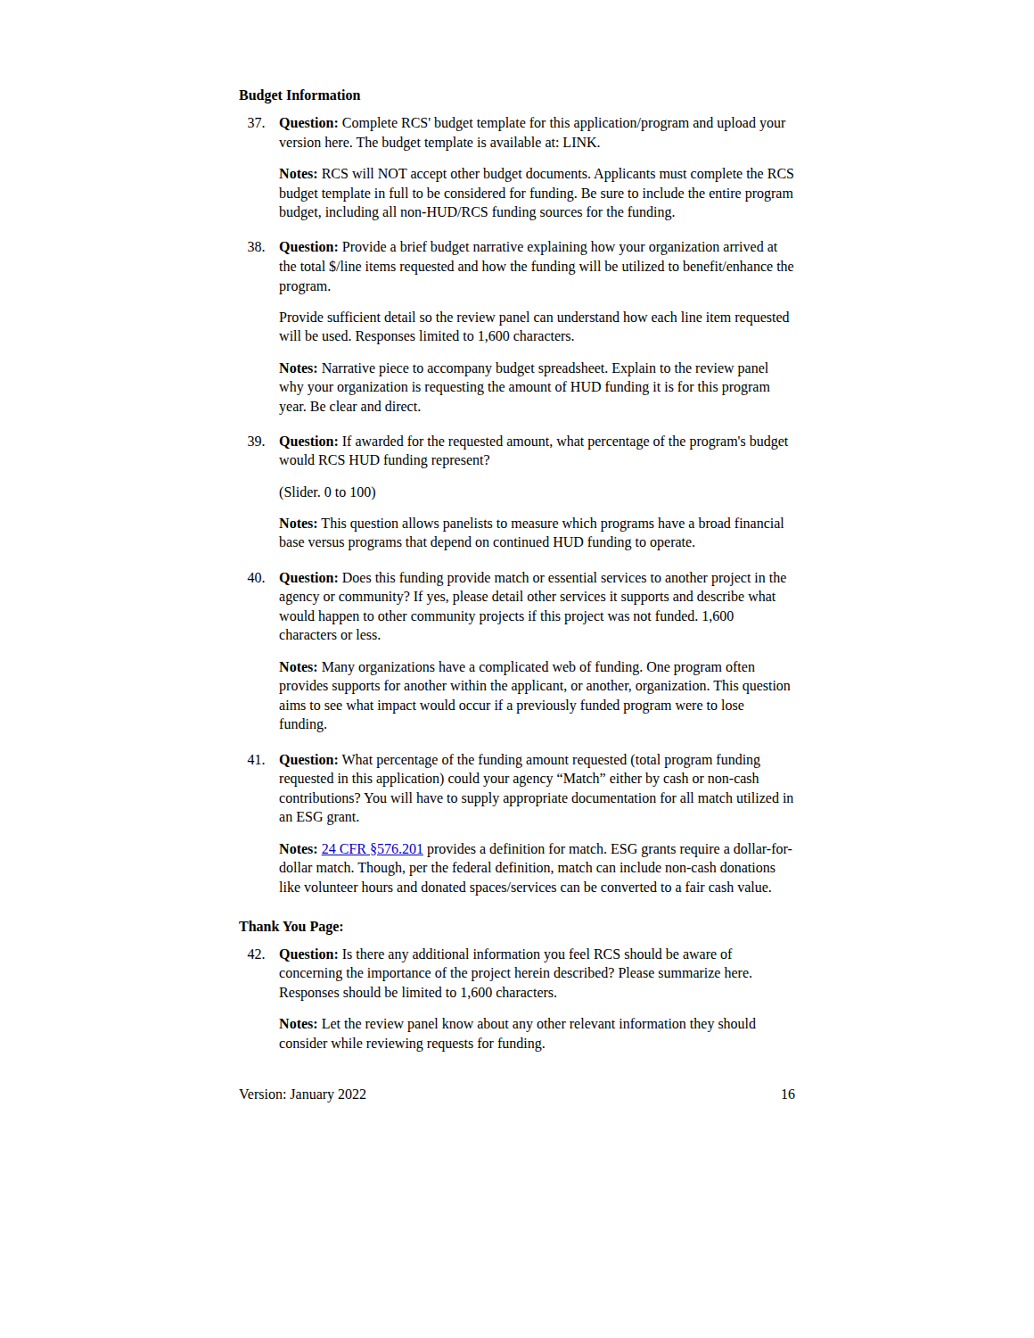Budget Information
Question: Complete RCS' budget template for this application/program and upload your version here. The budget template is available at: LINK.
Notes: RCS will NOT accept other budget documents. Applicants must complete the RCS budget template in full to be considered for funding. Be sure to include the entire program budget, including all non-HUD/RCS funding sources for the funding.
Question: Provide a brief budget narrative explaining how your organization arrived at the total $/line items requested and how the funding will be utilized to benefit/enhance the program.
Provide sufficient detail so the review panel can understand how each line item requested will be used. Responses limited to 1,600 characters.
Notes: Narrative piece to accompany budget spreadsheet. Explain to the review panel why your organization is requesting the amount of HUD funding it is for this program year. Be clear and direct.
Question: If awarded for the requested amount, what percentage of the program's budget would RCS HUD funding represent?
(Slider. 0 to 100)
Notes: This question allows panelists to measure which programs have a broad financial base versus programs that depend on continued HUD funding to operate.
Question: Does this funding provide match or essential services to another project in the agency or community? If yes, please detail other services it supports and describe what would happen to other community projects if this project was not funded. 1,600 characters or less.
Notes: Many organizations have a complicated web of funding. One program often provides supports for another within the applicant, or another, organization. This question aims to see what impact would occur if a previously funded program were to lose funding.
Question: What percentage of the funding amount requested (total program funding requested in this application) could your agency “Match” either by cash or non-cash contributions? You will have to supply appropriate documentation for all match utilized in an ESG grant.
Notes: 24 CFR §576.201 provides a definition for match. ESG grants require a dollar-for-dollar match. Though, per the federal definition, match can include non-cash donations like volunteer hours and donated spaces/services can be converted to a fair cash value.
Thank You Page:
Question: Is there any additional information you feel RCS should be aware of concerning the importance of the project herein described? Please summarize here. Responses should be limited to 1,600 characters.
Notes: Let the review panel know about any other relevant information they should consider while reviewing requests for funding.
Version: January 2022
16